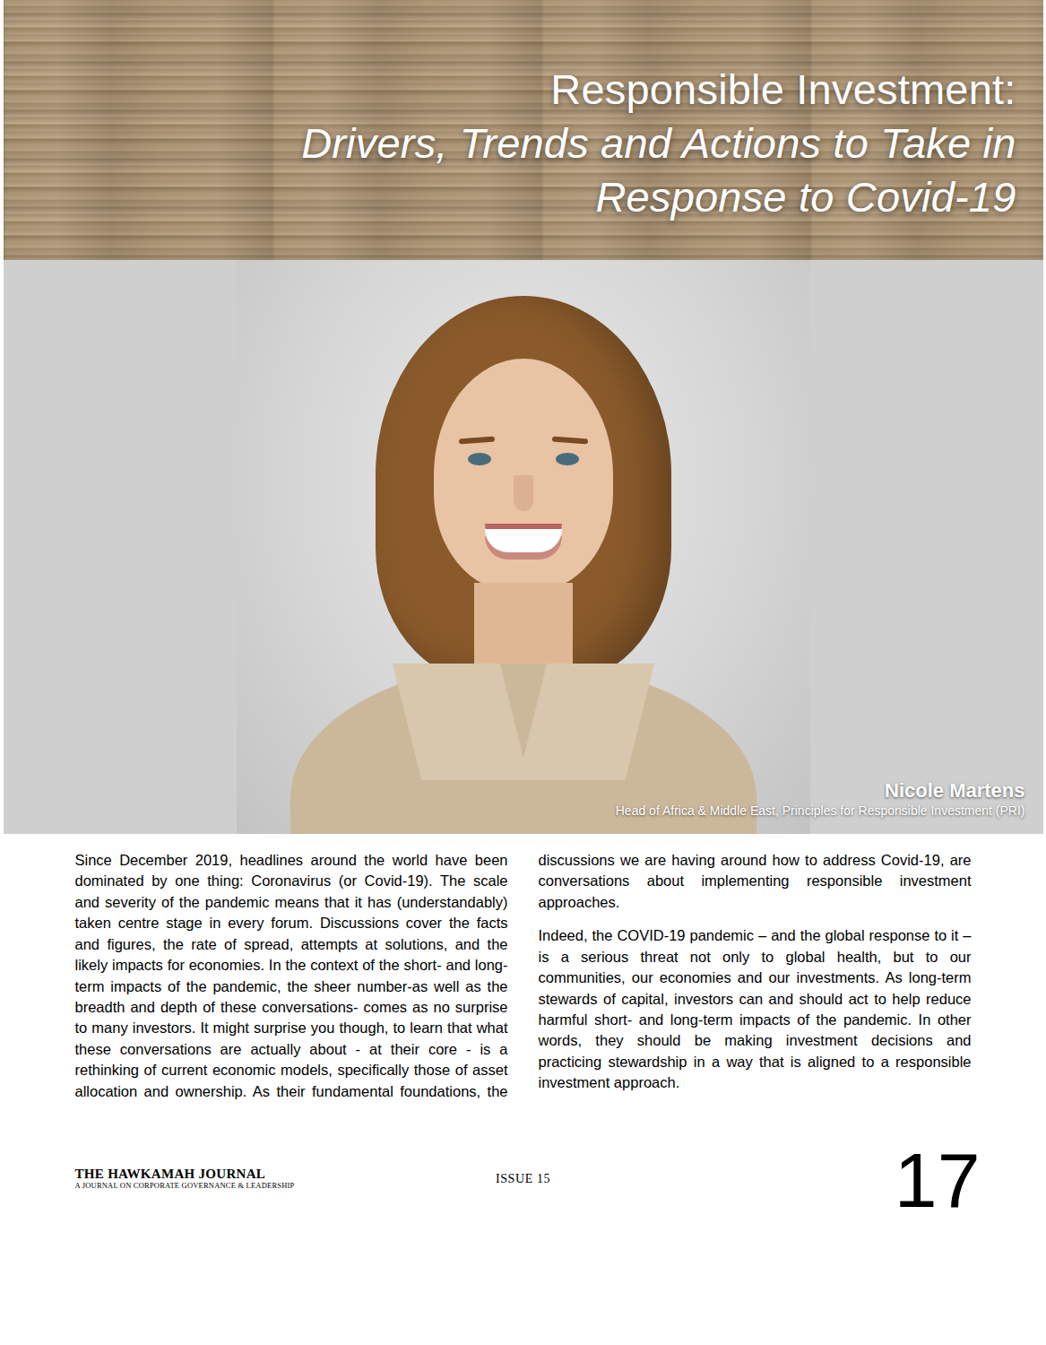Responsible Investment: Drivers, Trends and Actions to Take in Response to Covid-19
Nicole Martens
Head of Africa & Middle East, Principles for Responsible Investment (PRI)
Since December 2019, headlines around the world have been dominated by one thing: Coronavirus (or Covid-19). The scale and severity of the pandemic means that it has (understandably) taken centre stage in every forum. Discussions cover the facts and figures, the rate of spread, attempts at solutions, and the likely impacts for economies. In the context of the short- and long-term impacts of the pandemic, the sheer number-as well as the breadth and depth of these conversations- comes as no surprise to many investors. It might surprise you though, to learn that what these conversations are actually about - at their core - is a rethinking of current economic models, specifically those of asset allocation and ownership. As their fundamental foundations, the discussions we are having around how to address Covid-19, are conversations about implementing responsible investment approaches.
Indeed, the COVID-19 pandemic – and the global response to it – is a serious threat not only to global health, but to our communities, our economies and our investments. As long-term stewards of capital, investors can and should act to help reduce harmful short- and long-term impacts of the pandemic. In other words, they should be making investment decisions and practicing stewardship in a way that is aligned to a responsible investment approach.
THE HAWKAMAH JOURNAL
A JOURNAL ON CORPORATE GOVERNANCE & LEADERSHIP
ISSUE 15
17